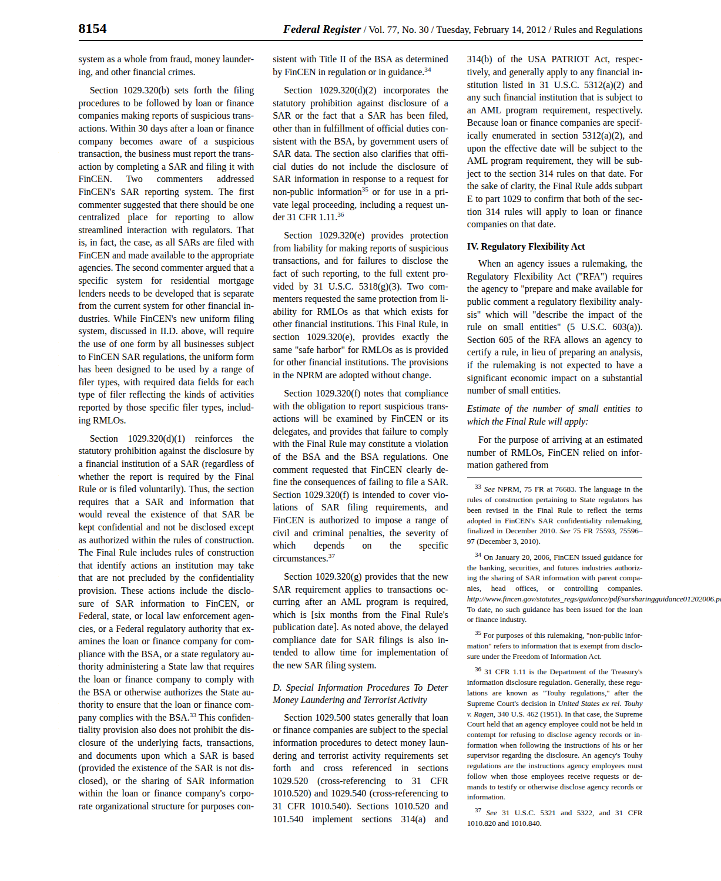8154
Federal Register / Vol. 77, No. 30 / Tuesday, February 14, 2012 / Rules and Regulations
system as a whole from fraud, money laundering, and other financial crimes.
Section 1029.320(b) sets forth the filing procedures to be followed by loan or finance companies making reports of suspicious transactions. Within 30 days after a loan or finance company becomes aware of a suspicious transaction, the business must report the transaction by completing a SAR and filing it with FinCEN. Two commenters addressed FinCEN's SAR reporting system. The first commenter suggested that there should be one centralized place for reporting to allow streamlined interaction with regulators. That is, in fact, the case, as all SARs are filed with FinCEN and made available to the appropriate agencies. The second commenter argued that a specific system for residential mortgage lenders needs to be developed that is separate from the current system for other financial industries. While FinCEN's new uniform filing system, discussed in II.D. above, will require the use of one form by all businesses subject to FinCEN SAR regulations, the uniform form has been designed to be used by a range of filer types, with required data fields for each type of filer reflecting the kinds of activities reported by those specific filer types, including RMLOs.
Section 1029.320(d)(1) reinforces the statutory prohibition against the disclosure by a financial institution of a SAR (regardless of whether the report is required by the Final Rule or is filed voluntarily). Thus, the section requires that a SAR and information that would reveal the existence of that SAR be kept confidential and not be disclosed except as authorized within the rules of construction. The Final Rule includes rules of construction that identify actions an institution may take that are not precluded by the confidentiality provision. These actions include the disclosure of SAR information to FinCEN, or Federal, state, or local law enforcement agencies, or a Federal regulatory authority that examines the loan or finance company for compliance with the BSA, or a state regulatory authority administering a State law that requires the loan or finance company to comply with the BSA or otherwise authorizes the State authority to ensure that the loan or finance company complies with the BSA.33 This confidentiality provision also does not prohibit the disclosure of the underlying facts, transactions, and documents upon which a SAR is based (provided the existence of the SAR is not disclosed), or the sharing of SAR information within the loan or finance company's corporate organizational structure for purposes consistent with Title II of the BSA as determined by FinCEN in regulation or in guidance.34
Section 1029.320(d)(2) incorporates the statutory prohibition against disclosure of a SAR or the fact that a SAR has been filed, other than in fulfillment of official duties consistent with the BSA, by government users of SAR data. The section also clarifies that official duties do not include the disclosure of SAR information in response to a request for non-public information35 or for use in a private legal proceeding, including a request under 31 CFR 1.11.36
Section 1029.320(e) provides protection from liability for making reports of suspicious transactions, and for failures to disclose the fact of such reporting, to the full extent provided by 31 U.S.C. 5318(g)(3). Two commenters requested the same protection from liability for RMLOs as that which exists for other financial institutions. This Final Rule, in section 1029.320(e), provides exactly the same "safe harbor" for RMLOs as is provided for other financial institutions. The provisions in the NPRM are adopted without change.
Section 1029.320(f) notes that compliance with the obligation to report suspicious transactions will be examined by FinCEN or its delegates, and provides that failure to comply with the Final Rule may constitute a violation of the BSA and the BSA regulations. One comment requested that FinCEN clearly define the consequences of failing to file a SAR. Section 1029.320(f) is intended to cover violations of SAR filing requirements, and FinCEN is authorized to impose a range of civil and criminal penalties, the severity of which depends on the specific circumstances.37
Section 1029.320(g) provides that the new SAR requirement applies to transactions occurring after an AML program is required, which is [six months from the Final Rule's publication date]. As noted above, the delayed compliance date for SAR filings is also intended to allow time for implementation of the new SAR filing system.
D. Special Information Procedures To Deter Money Laundering and Terrorist Activity
Section 1029.500 states generally that loan or finance companies are subject to the special information procedures to detect money laundering and terrorist activity requirements set forth and cross referenced in sections 1029.520 (cross-referencing to 31 CFR 1010.520) and 1029.540 (cross-referencing to 31 CFR 1010.540). Sections 1010.520 and 101.540 implement sections 314(a) and 314(b) of the USA PATRIOT Act, respectively, and generally apply to any financial institution listed in 31 U.S.C. 5312(a)(2) and any such financial institution that is subject to an AML program requirement, respectively. Because loan or finance companies are specifically enumerated in section 5312(a)(2), and upon the effective date will be subject to the AML program requirement, they will be subject to the section 314 rules on that date. For the sake of clarity, the Final Rule adds subpart E to part 1029 to confirm that both of the section 314 rules will apply to loan or finance companies on that date.
IV. Regulatory Flexibility Act
When an agency issues a rulemaking, the Regulatory Flexibility Act ("RFA") requires the agency to "prepare and make available for public comment a regulatory flexibility analysis" which will "describe the impact of the rule on small entities" (5 U.S.C. 603(a)). Section 605 of the RFA allows an agency to certify a rule, in lieu of preparing an analysis, if the rulemaking is not expected to have a significant economic impact on a substantial number of small entities.
Estimate of the number of small entities to which the Final Rule will apply:
For the purpose of arriving at an estimated number of RMLOs, FinCEN relied on information gathered from
33 See NPRM, 75 FR at 76683. The language in the rules of construction pertaining to State regulators has been revised in the Final Rule to reflect the terms adopted in FinCEN's SAR confidentiality rulemaking, finalized in December 2010. See 75 FR 75593, 75596–97 (December 3, 2010).
34 On January 20, 2006, FinCEN issued guidance for the banking, securities, and futures industries authorizing the sharing of SAR information with parent companies, head offices, or controlling companies. http://www.fincen.gov/statutes_regs/guidance/pdf/sarsharingguidance01202006.pdf. To date, no such guidance has been issued for the loan or finance industry.
35 For purposes of this rulemaking, "non-public information" refers to information that is exempt from disclosure under the Freedom of Information Act.
36 31 CFR 1.11 is the Department of the Treasury's information disclosure regulation. Generally, these regulations are known as "Touhy regulations," after the Supreme Court's decision in United States ex rel. Touhy v. Ragen, 340 U.S. 462 (1951). In that case, the Supreme Court held that an agency employee could not be held in contempt for refusing to disclose agency records or information when following the instructions of his or her supervisor regarding the disclosure. An agency's Touhy regulations are the instructions agency employees must follow when those employees receive requests or demands to testify or otherwise disclose agency records or information.
37 See 31 U.S.C. 5321 and 5322, and 31 CFR 1010.820 and 1010.840.